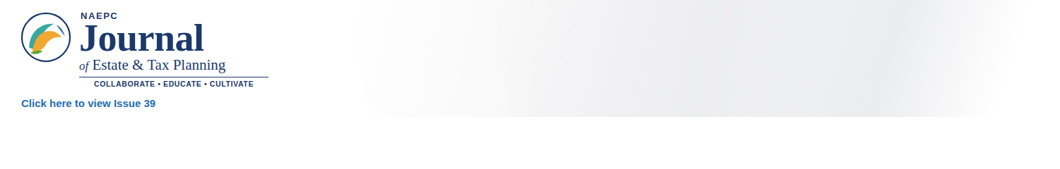NAEPC
Journal
of Estate & Tax Planning
COLLABORATE • EDUCATE • CULTIVATE
Click here to view Issue 39